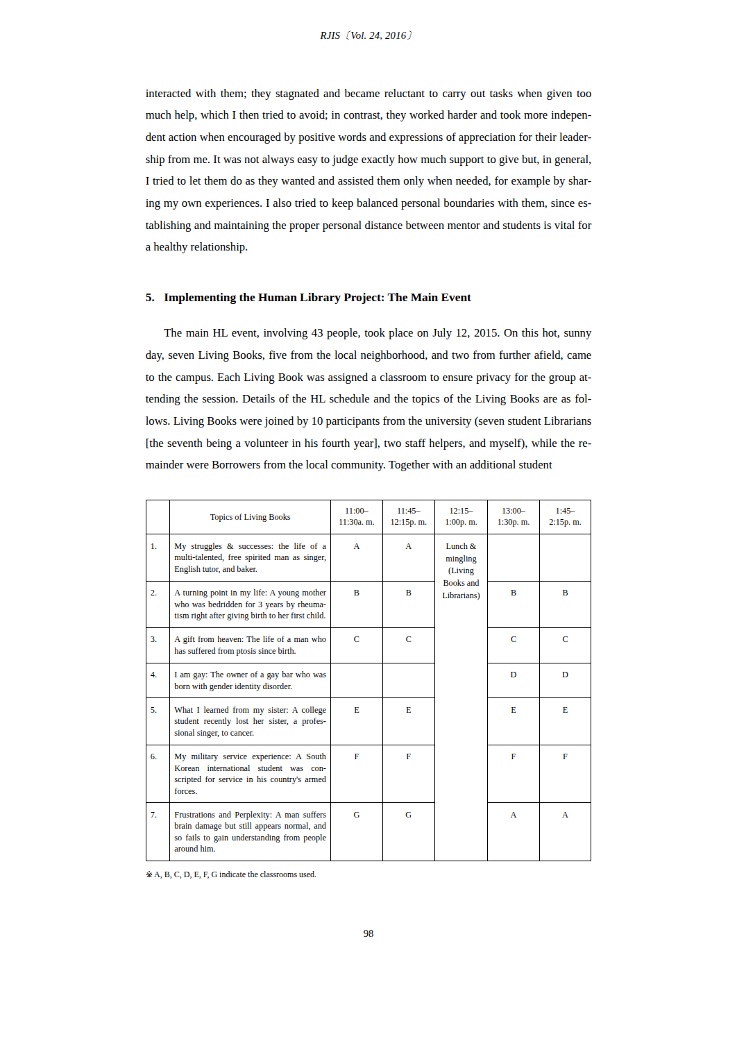RJIS〔Vol. 24, 2016〕
interacted with them; they stagnated and became reluctant to carry out tasks when given too much help, which I then tried to avoid; in contrast, they worked harder and took more independent action when encouraged by positive words and expressions of appreciation for their leadership from me. It was not always easy to judge exactly how much support to give but, in general, I tried to let them do as they wanted and assisted them only when needed, for example by sharing my own experiences. I also tried to keep balanced personal boundaries with them, since establishing and maintaining the proper personal distance between mentor and students is vital for a healthy relationship.
5. Implementing the Human Library Project: The Main Event
The main HL event, involving 43 people, took place on July 12, 2015. On this hot, sunny day, seven Living Books, five from the local neighborhood, and two from further afield, came to the campus. Each Living Book was assigned a classroom to ensure privacy for the group attending the session. Details of the HL schedule and the topics of the Living Books are as follows. Living Books were joined by 10 participants from the university (seven student Librarians [the seventh being a volunteer in his fourth year], two staff helpers, and myself), while the remainder were Borrowers from the local community. Together with an additional student
| | Topics of Living Books | 11:00– 11:30a. m. | 11:45– 12:15p. m. | 12:15– 1:00p. m. | 13:00– 1:30p. m. | 1:45– 2:15p. m. |
| --- | --- | --- | --- | --- | --- | --- |
| 1. | My struggles & successes: the life of a multi-talented, free spirited man as singer, English tutor, and baker. | A | A | Lunch & mingling (Living Books and Librarians) | | |
| 2. | A turning point in my life: A young mother who was bedridden for 3 years by rheumatism right after giving birth to her first child. | B | B | B | B |
| 3. | A gift from heaven: The life of a man who has suffered from ptosis since birth. | C | C | C | C |
| 4. | I am gay: The owner of a gay bar who was born with gender identity disorder. | | | D | D |
| 5. | What I learned from my sister: A college student recently lost her sister, a professional singer, to cancer. | E | E | E | E |
| 6. | My military service experience: A South Korean international student was conscripted for service in his country's armed forces. | F | F | F | F |
| 7. | Frustrations and Perplexity: A man suffers brain damage but still appears normal, and so fails to gain understanding from people around him. | G | G | A | A |
※ A, B, C, D, E, F, G indicate the classrooms used.
98